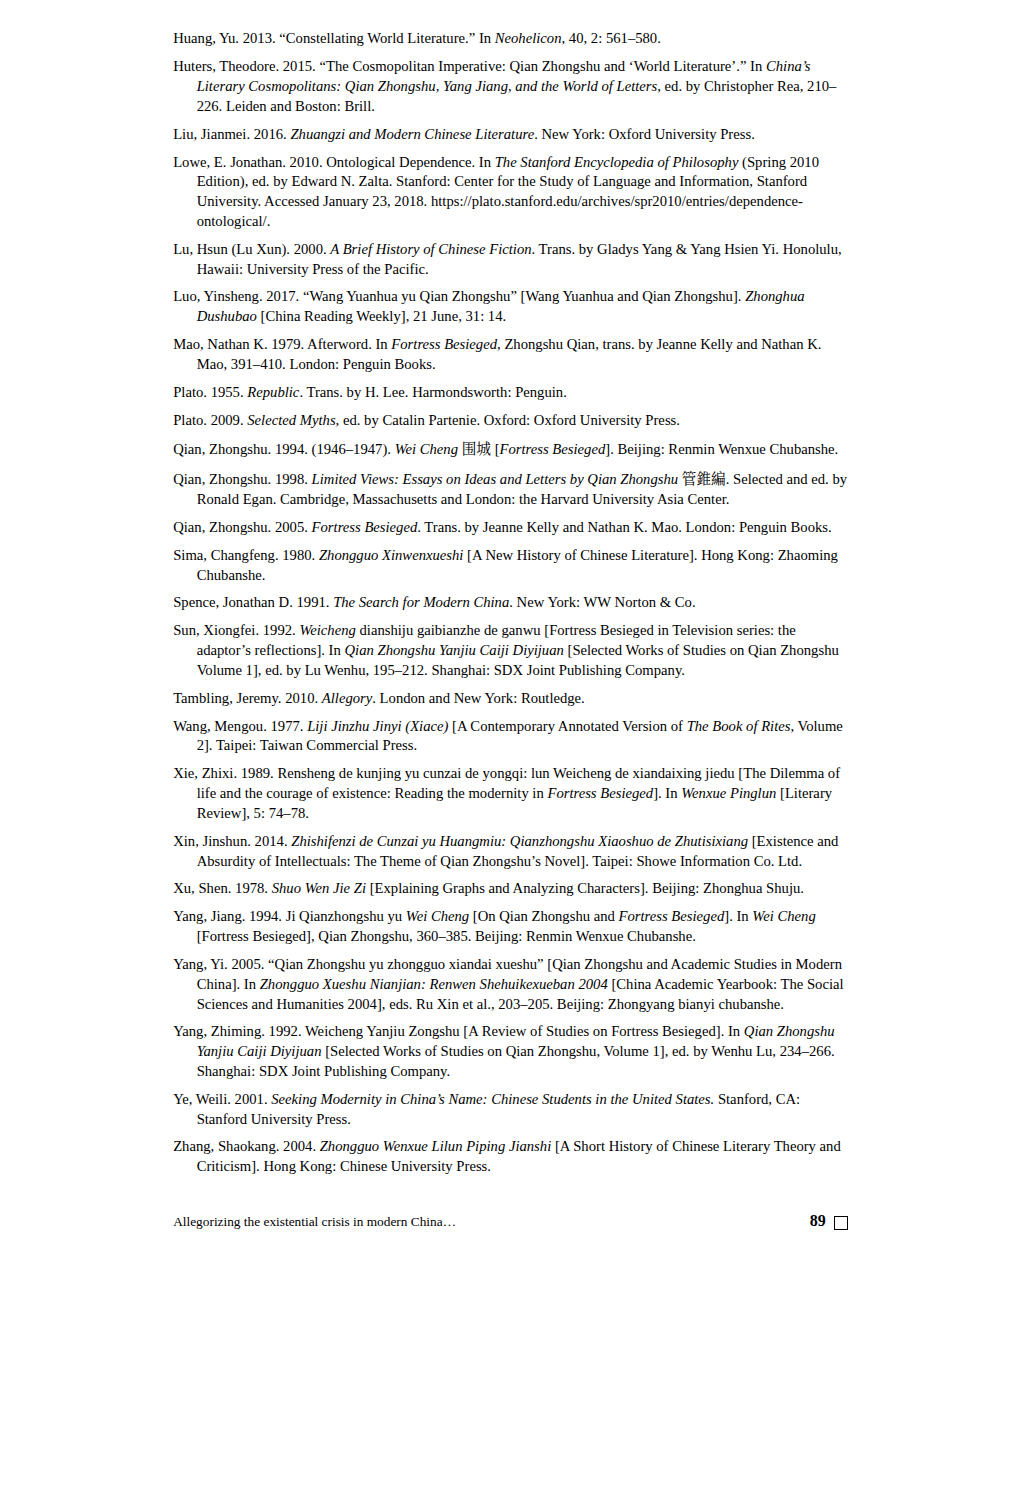Huang, Yu. 2013. “Constellating World Literature.” In Neohelicon, 40, 2: 561–580.
Huters, Theodore. 2015. “The Cosmopolitan Imperative: Qian Zhongshu and ‘World Literature’.” In China’s Literary Cosmopolitans: Qian Zhongshu, Yang Jiang, and the World of Letters, ed. by Christopher Rea, 210–226. Leiden and Boston: Brill.
Liu, Jianmei. 2016. Zhuangzi and Modern Chinese Literature. New York: Oxford University Press.
Lowe, E. Jonathan. 2010. Ontological Dependence. In The Stanford Encyclopedia of Philosophy (Spring 2010 Edition), ed. by Edward N. Zalta. Stanford: Center for the Study of Language and Information, Stanford University. Accessed January 23, 2018. https://plato.stanford.edu/archives/spr2010/entries/dependence-ontological/.
Lu, Hsun (Lu Xun). 2000. A Brief History of Chinese Fiction. Trans. by Gladys Yang & Yang Hsien Yi. Honolulu, Hawaii: University Press of the Pacific.
Luo, Yinsheng. 2017. “Wang Yuanhua yu Qian Zhongshu” [Wang Yuanhua and Qian Zhongshu]. Zhonghua Dushubao [China Reading Weekly], 21 June, 31: 14.
Mao, Nathan K. 1979. Afterword. In Fortress Besieged, Zhongshu Qian, trans. by Jeanne Kelly and Nathan K. Mao, 391–410. London: Penguin Books.
Plato. 1955. Republic. Trans. by H. Lee. Harmondsworth: Penguin.
Plato. 2009. Selected Myths, ed. by Catalin Partenie. Oxford: Oxford University Press.
Qian, Zhongshu. 1994. (1946–1947). Wei Cheng 围城 [Fortress Besieged]. Beijing: Renmin Wenxue Chubanshe.
Qian, Zhongshu. 1998. Limited Views: Essays on Ideas and Letters by Qian Zhongshu 管錐編. Selected and ed. by Ronald Egan. Cambridge, Massachusetts and London: the Harvard University Asia Center.
Qian, Zhongshu. 2005. Fortress Besieged. Trans. by Jeanne Kelly and Nathan K. Mao. London: Penguin Books.
Sima, Changfeng. 1980. Zhongguo Xinwenxueshi [A New History of Chinese Literature]. Hong Kong: Zhaoming Chubanshe.
Spence, Jonathan D. 1991. The Search for Modern China. New York: WW Norton & Co.
Sun, Xiongfei. 1992. Weicheng dianshiju gaibianzhe de ganwu [Fortress Besieged in Television series: the adaptor’s reflections]. In Qian Zhongshu Yanjiu Caiji Diyijuan [Selected Works of Studies on Qian Zhongshu Volume 1], ed. by Lu Wenhu, 195–212. Shanghai: SDX Joint Publishing Company.
Tambling, Jeremy. 2010. Allegory. London and New York: Routledge.
Wang, Mengou. 1977. Liji Jinzhu Jinyi (Xiace) [A Contemporary Annotated Version of The Book of Rites, Volume 2]. Taipei: Taiwan Commercial Press.
Xie, Zhixi. 1989. Rensheng de kunjing yu cunzai de yongqi: lun Weicheng de xiandaixing jiedu [The Dilemma of life and the courage of existence: Reading the modernity in Fortress Besieged]. In Wenxue Pinglun [Literary Review], 5: 74–78.
Xin, Jinshun. 2014. Zhishifenzi de Cunzai yu Huangmiu: Qianzhongshu Xiaoshuo de Zhutisixiang [Existence and Absurdity of Intellectuals: The Theme of Qian Zhongshu’s Novel]. Taipei: Showe Information Co. Ltd.
Xu, Shen. 1978. Shuo Wen Jie Zi [Explaining Graphs and Analyzing Characters]. Beijing: Zhonghua Shuju.
Yang, Jiang. 1994. Ji Qianzhongshu yu Wei Cheng [On Qian Zhongshu and Fortress Besieged]. In Wei Cheng [Fortress Besieged], Qian Zhongshu, 360–385. Beijing: Renmin Wenxue Chubanshe.
Yang, Yi. 2005. “Qian Zhongshu yu zhongguo xiandai xueshu” [Qian Zhongshu and Academic Studies in Modern China]. In Zhongguo Xueshu Nianjian: Renwen Shehuikexueban 2004 [China Academic Yearbook: The Social Sciences and Humanities 2004], eds. Ru Xin et al., 203–205. Beijing: Zhongyang bianyi chubanshe.
Yang, Zhiming. 1992. Weicheng Yanjiu Zongshu [A Review of Studies on Fortress Besieged]. In Qian Zhongshu Yanjiu Caiji Diyijuan [Selected Works of Studies on Qian Zhongshu, Volume 1], ed. by Wenhu Lu, 234–266. Shanghai: SDX Joint Publishing Company.
Ye, Weili. 2001. Seeking Modernity in China’s Name: Chinese Students in the United States. Stanford, CA: Stanford University Press.
Zhang, Shaokang. 2004. Zhongguo Wenxue Lilun Piping Jianshi [A Short History of Chinese Literary Theory and Criticism]. Hong Kong: Chinese University Press.
Allegorizing the existential crisis in modern China… 89